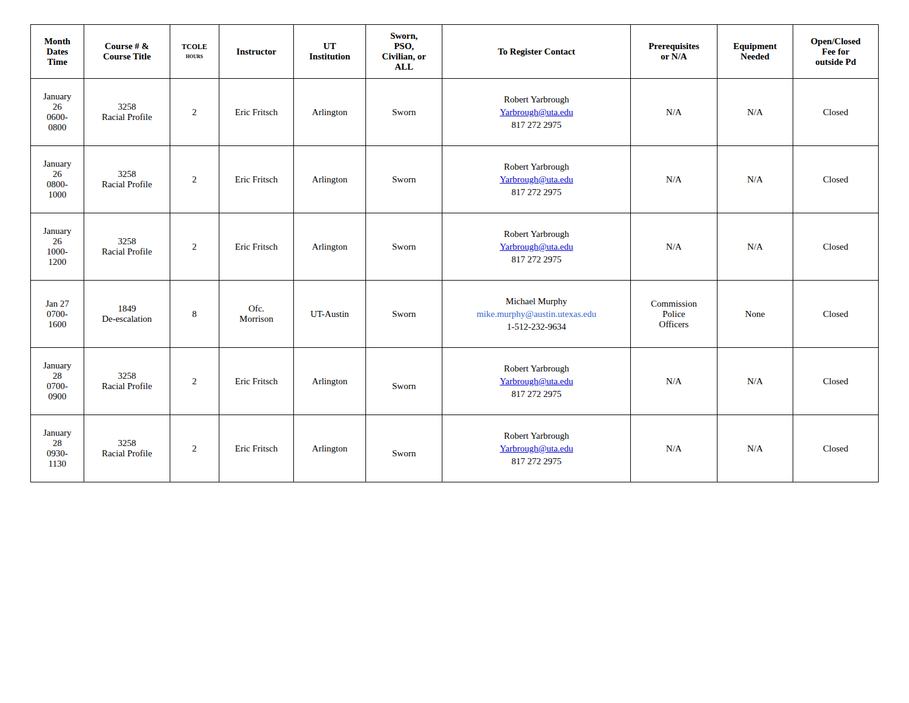| Month Dates Time | Course # & Course Title | TCOLE hours | Instructor | UT Institution | Sworn, PSO, Civilian, or ALL | To Register Contact | Prerequisites or N/A | Equipment Needed | Open/Closed Fee for outside Pd |
| --- | --- | --- | --- | --- | --- | --- | --- | --- | --- |
| January 26 0600- 0800 | 3258 Racial Profile | 2 | Eric Fritsch | Arlington | Sworn | Robert Yarbrough Yarbrough@uta.edu 817 272 2975 | N/A | N/A | Closed |
| January 26 0800- 1000 | 3258 Racial Profile | 2 | Eric Fritsch | Arlington | Sworn | Robert Yarbrough Yarbrough@uta.edu 817 272 2975 | N/A | N/A | Closed |
| January 26 1000- 1200 | 3258 Racial Profile | 2 | Eric Fritsch | Arlington | Sworn | Robert Yarbrough Yarbrough@uta.edu 817 272 2975 | N/A | N/A | Closed |
| Jan 27 0700- 1600 | 1849 De-escalation | 8 | Ofc. Morrison | UT-Austin | Sworn | Michael Murphy mike.murphy@austin.utexas.edu 1-512-232-9634 | Commission Police Officers | None | Closed |
| January 28 0700- 0900 | 3258 Racial Profile | 2 | Eric Fritsch | Arlington | Sworn | Robert Yarbrough Yarbrough@uta.edu 817 272 2975 | N/A | N/A | Closed |
| January 28 0930- 1130 | 3258 Racial Profile | 2 | Eric Fritsch | Arlington | Sworn | Robert Yarbrough Yarbrough@uta.edu 817 272 2975 | N/A | N/A | Closed |